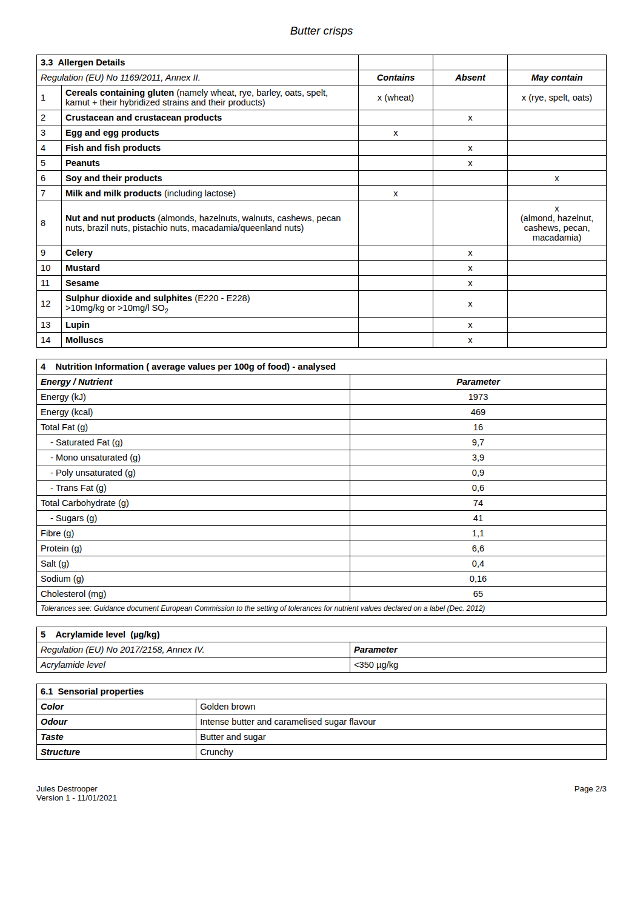Butter crisps
| 3.3 Allergen Details | | | |
| Regulation (EU) No 1169/2011, Annex II. | Contains | Absent | May contain |
| 1 | Cereals containing gluten (namely wheat, rye, barley, oats, spelt, kamut + their hybridized strains and their products) | x (wheat) | | x (rye, spelt, oats) |
| 2 | Crustacean and crustacean products | | x | |
| 3 | Egg and egg products | x | | |
| 4 | Fish and fish products | | x | |
| 5 | Peanuts | | x | |
| 6 | Soy and their products | | | x |
| 7 | Milk and milk products (including lactose) | x | | |
| 8 | Nut and nut products (almonds, hazelnuts, walnuts, cashews, pecan nuts, brazil nuts, pistachio nuts, macadamia/queenland nuts) | | | x (almond, hazelnut, cashews, pecan, macadamia) |
| 9 | Celery | | x | |
| 10 | Mustard | | x | |
| 11 | Sesame | | x | |
| 12 | Sulphur dioxide and sulphites (E220 - E228) >10mg/kg or >10mg/l SO 2 | | x | |
| 13 | Lupin | | x | |
| 14 | Molluscs | | x | |
| 4 Nutrition Information ( average values per 100g of food) - analysed |
| Energy / Nutrient | Parameter |
| Energy (kJ) | 1973 |
| Energy (kcal) | 469 |
| Total Fat (g) | 16 |
| - Saturated Fat (g) | 9,7 |
| - Mono unsaturated (g) | 3,9 |
| - Poly unsaturated (g) | 0,9 |
| - Trans Fat (g) | 0,6 |
| Total Carbohydrate (g) | 74 |
| - Sugars (g) | 41 |
| Fibre (g) | 1,1 |
| Protein (g) | 6,6 |
| Salt (g) | 0,4 |
| Sodium (g) | 0,16 |
| Cholesterol (mg) | 65 |
| Tolerances see: Guidance document European Commission to the setting of tolerances for nutrient values declared on a label (Dec. 2012) |
| 5 Acrylamide level (µg/kg) |
| Regulation (EU) No 2017/2158, Annex IV. | Parameter |
| Acrylamide level | <350 µg/kg |
| 6.1 Sensorial properties |
| Color | Golden brown |
| Odour | Intense butter and caramelised sugar flavour |
| Taste | Butter and sugar |
| Structure | Crunchy |
Jules Destrooper
Version 1 - 11/01/2021
Page 2/3